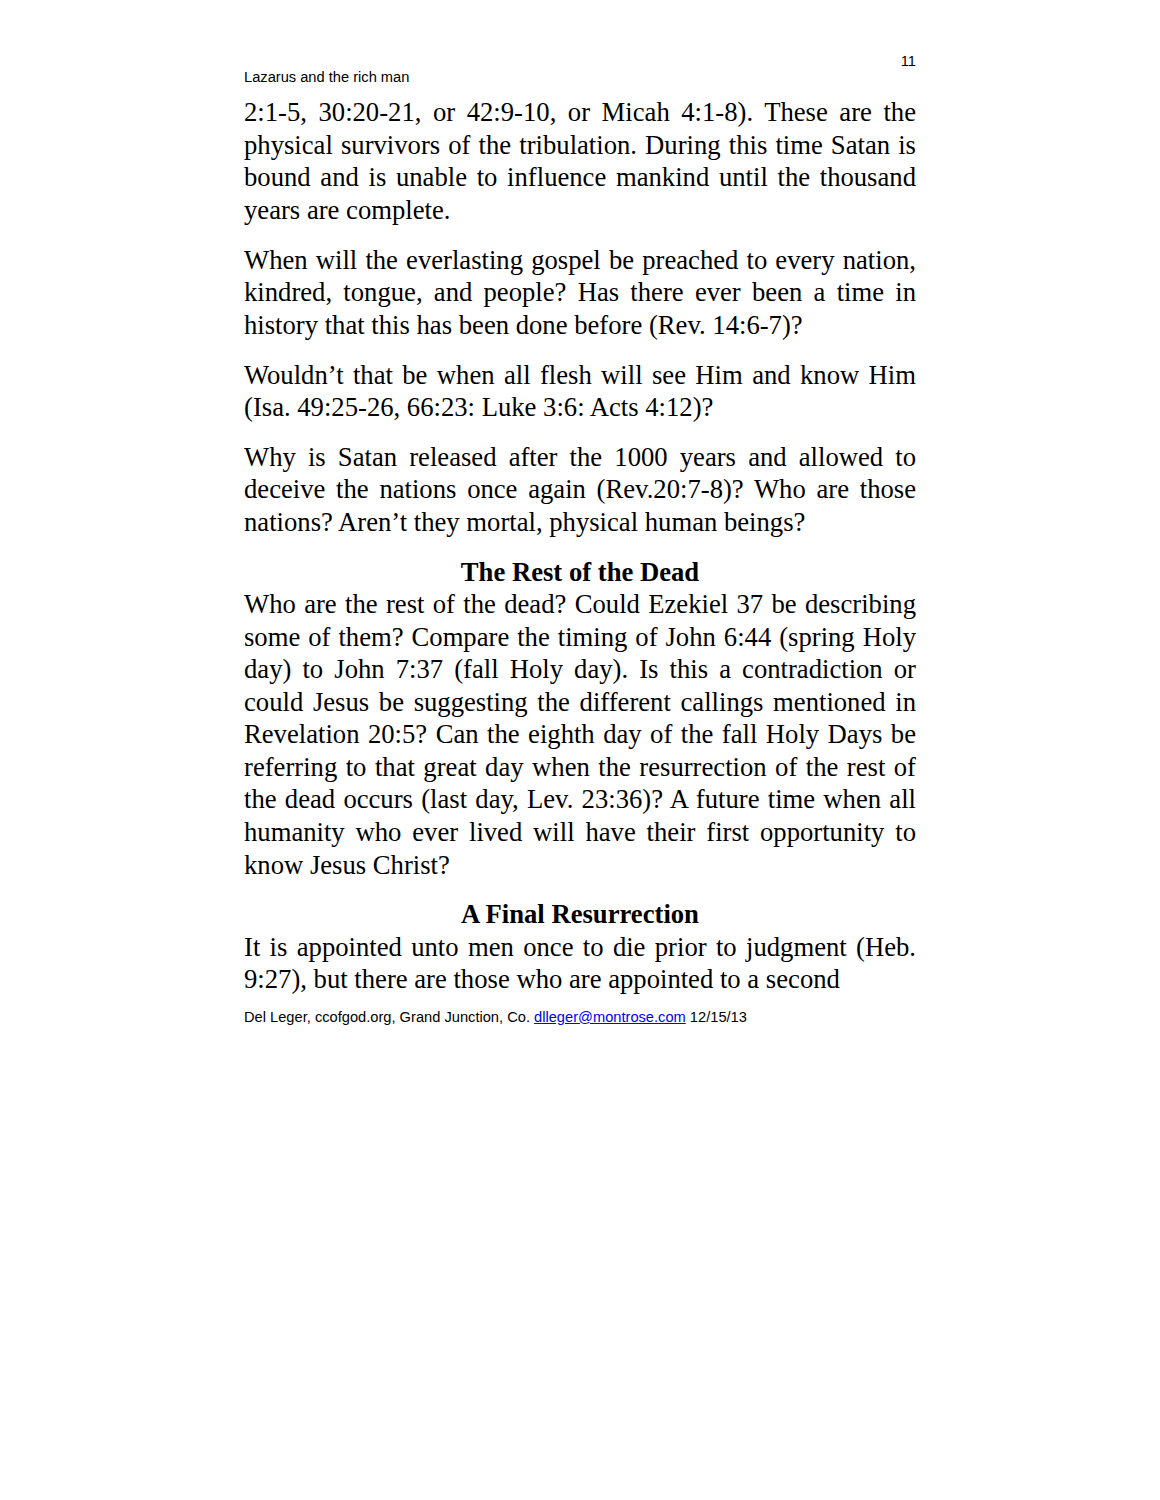11
Lazarus and the rich man
2:1-5, 30:20-21, or 42:9-10, or Micah 4:1-8). These are the physical survivors of the tribulation. During this time Satan is bound and is unable to influence mankind until the thousand years are complete.
When will the everlasting gospel be preached to every nation, kindred, tongue, and people? Has there ever been a time in history that this has been done before (Rev. 14:6-7)?
Wouldn’t that be when all flesh will see Him and know Him (Isa. 49:25-26, 66:23: Luke 3:6: Acts 4:12)?
Why is Satan released after the 1000 years and allowed to deceive the nations once again (Rev.20:7-8)? Who are those nations? Aren’t they mortal, physical human beings?
The Rest of the Dead
Who are the rest of the dead? Could Ezekiel 37 be describing some of them? Compare the timing of John 6:44 (spring Holy day) to John 7:37 (fall Holy day). Is this a contradiction or could Jesus be suggesting the different callings mentioned in Revelation 20:5? Can the eighth day of the fall Holy Days be referring to that great day when the resurrection of the rest of the dead occurs (last day, Lev. 23:36)? A future time when all humanity who ever lived will have their first opportunity to know Jesus Christ?
A Final Resurrection
It is appointed unto men once to die prior to judgment (Heb. 9:27), but there are those who are appointed to a second
Del Leger, ccofgod.org, Grand Junction, Co. dlleger@montrose.com 12/15/13